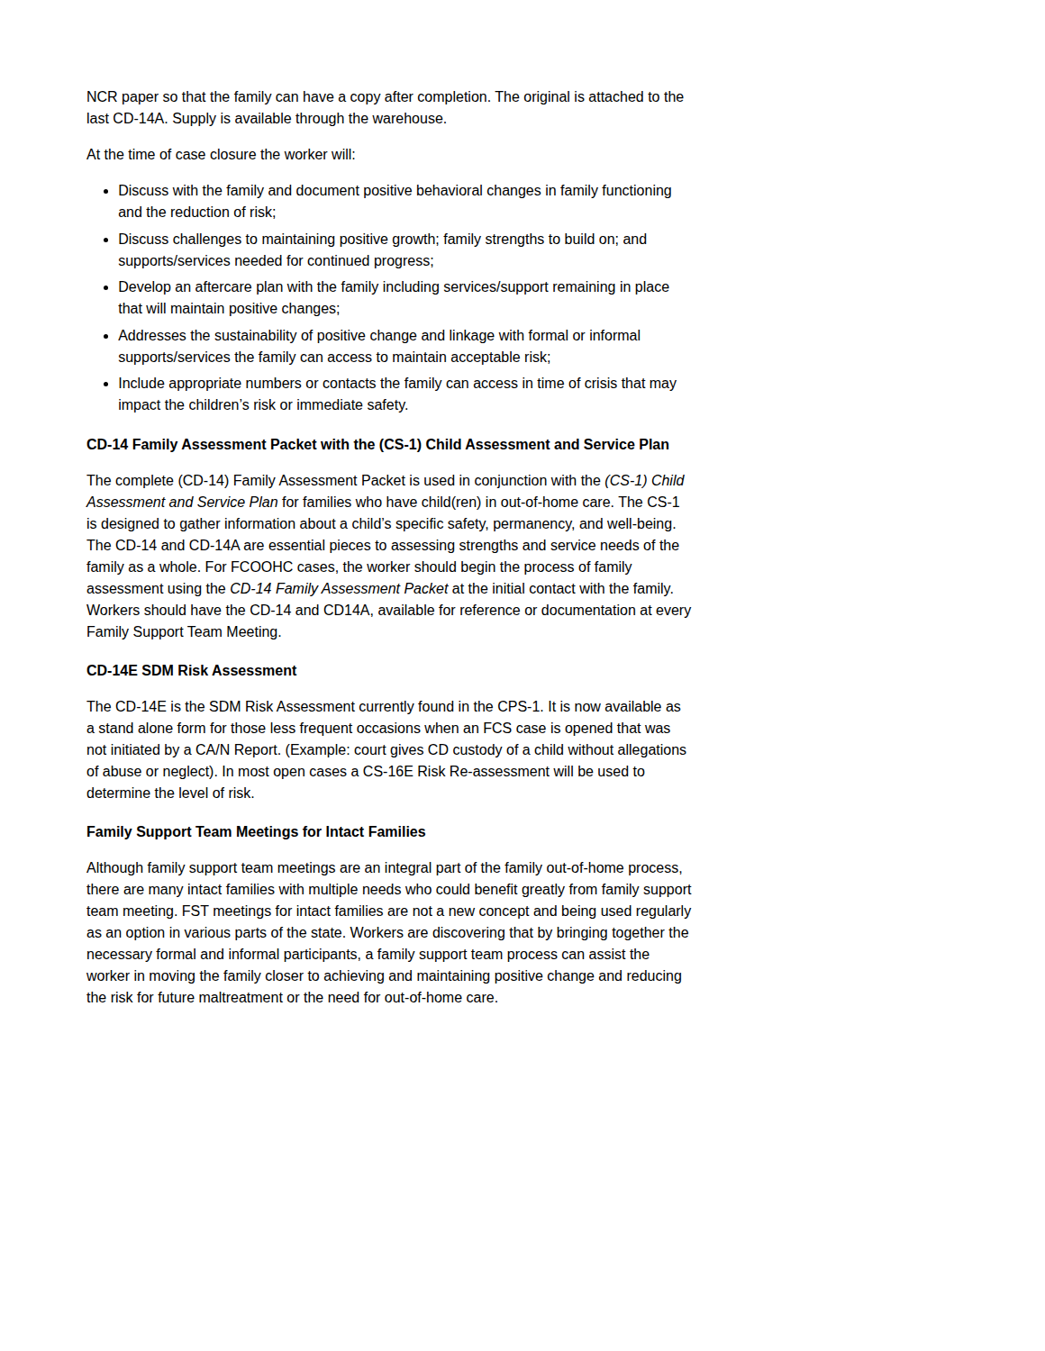NCR paper so that the family can have a copy after completion. The original is attached to the last CD-14A. Supply is available through the warehouse.
At the time of case closure the worker will:
Discuss with the family and document positive behavioral changes in family functioning and the reduction of risk;
Discuss challenges to maintaining positive growth; family strengths to build on; and supports/services needed for continued progress;
Develop an aftercare plan with the family including services/support remaining in place that will maintain positive changes;
Addresses the sustainability of positive change and linkage with formal or informal supports/services the family can access to maintain acceptable risk;
Include appropriate numbers or contacts the family can access in time of crisis that may impact the children’s risk or immediate safety.
CD-14 Family Assessment Packet with the (CS-1) Child Assessment and Service Plan
The complete (CD-14) Family Assessment Packet is used in conjunction with the (CS-1) Child Assessment and Service Plan for families who have child(ren) in out-of-home care. The CS-1 is designed to gather information about a child’s specific safety, permanency, and well-being. The CD-14 and CD-14A are essential pieces to assessing strengths and service needs of the family as a whole. For FCOOHC cases, the worker should begin the process of family assessment using the CD-14 Family Assessment Packet at the initial contact with the family. Workers should have the CD-14 and CD14A, available for reference or documentation at every Family Support Team Meeting.
CD-14E SDM Risk Assessment
The CD-14E is the SDM Risk Assessment currently found in the CPS-1. It is now available as a stand alone form for those less frequent occasions when an FCS case is opened that was not initiated by a CA/N Report. (Example: court gives CD custody of a child without allegations of abuse or neglect). In most open cases a CS-16E Risk Re-assessment will be used to determine the level of risk.
Family Support Team Meetings for Intact Families
Although family support team meetings are an integral part of the family out-of-home process, there are many intact families with multiple needs who could benefit greatly from family support team meeting. FST meetings for intact families are not a new concept and being used regularly as an option in various parts of the state. Workers are discovering that by bringing together the necessary formal and informal participants, a family support team process can assist the worker in moving the family closer to achieving and maintaining positive change and reducing the risk for future maltreatment or the need for out-of-home care.